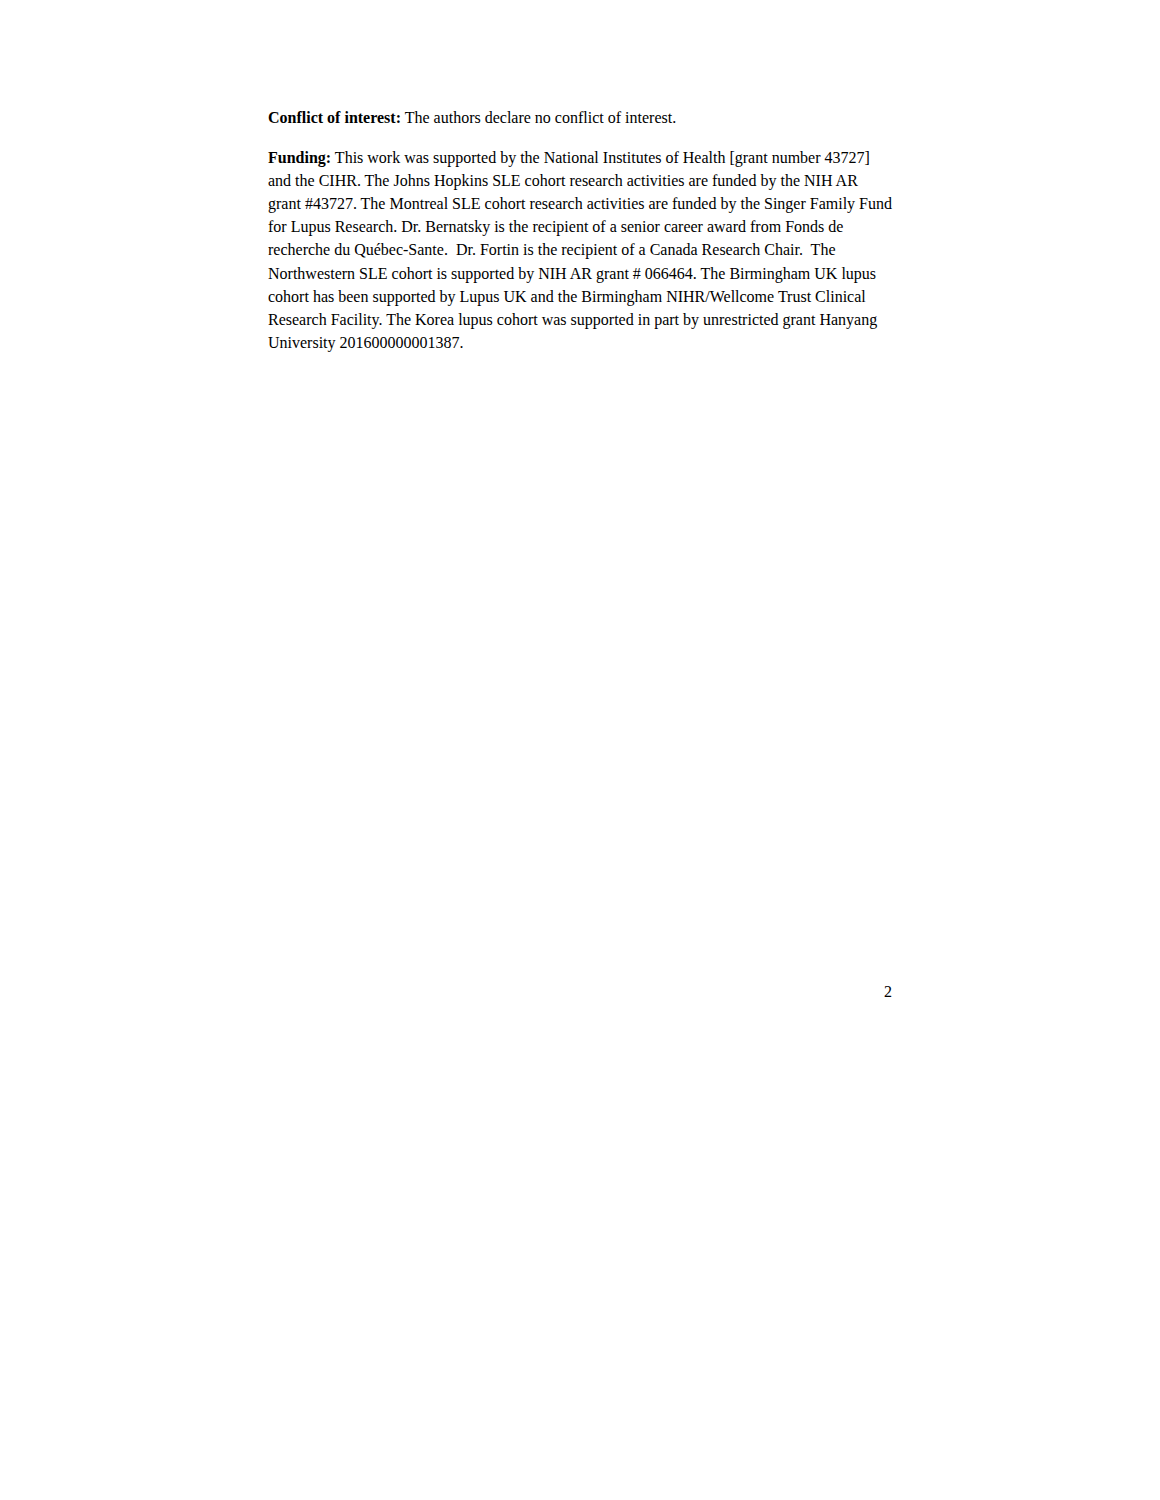Conflict of interest: The authors declare no conflict of interest.
Funding: This work was supported by the National Institutes of Health [grant number 43727] and the CIHR. The Johns Hopkins SLE cohort research activities are funded by the NIH AR grant #43727. The Montreal SLE cohort research activities are funded by the Singer Family Fund for Lupus Research. Dr. Bernatsky is the recipient of a senior career award from Fonds de recherche du Québec-Sante. Dr. Fortin is the recipient of a Canada Research Chair. The Northwestern SLE cohort is supported by NIH AR grant # 066464. The Birmingham UK lupus cohort has been supported by Lupus UK and the Birmingham NIHR/Wellcome Trust Clinical Research Facility. The Korea lupus cohort was supported in part by unrestricted grant Hanyang University 201600000001387.
2